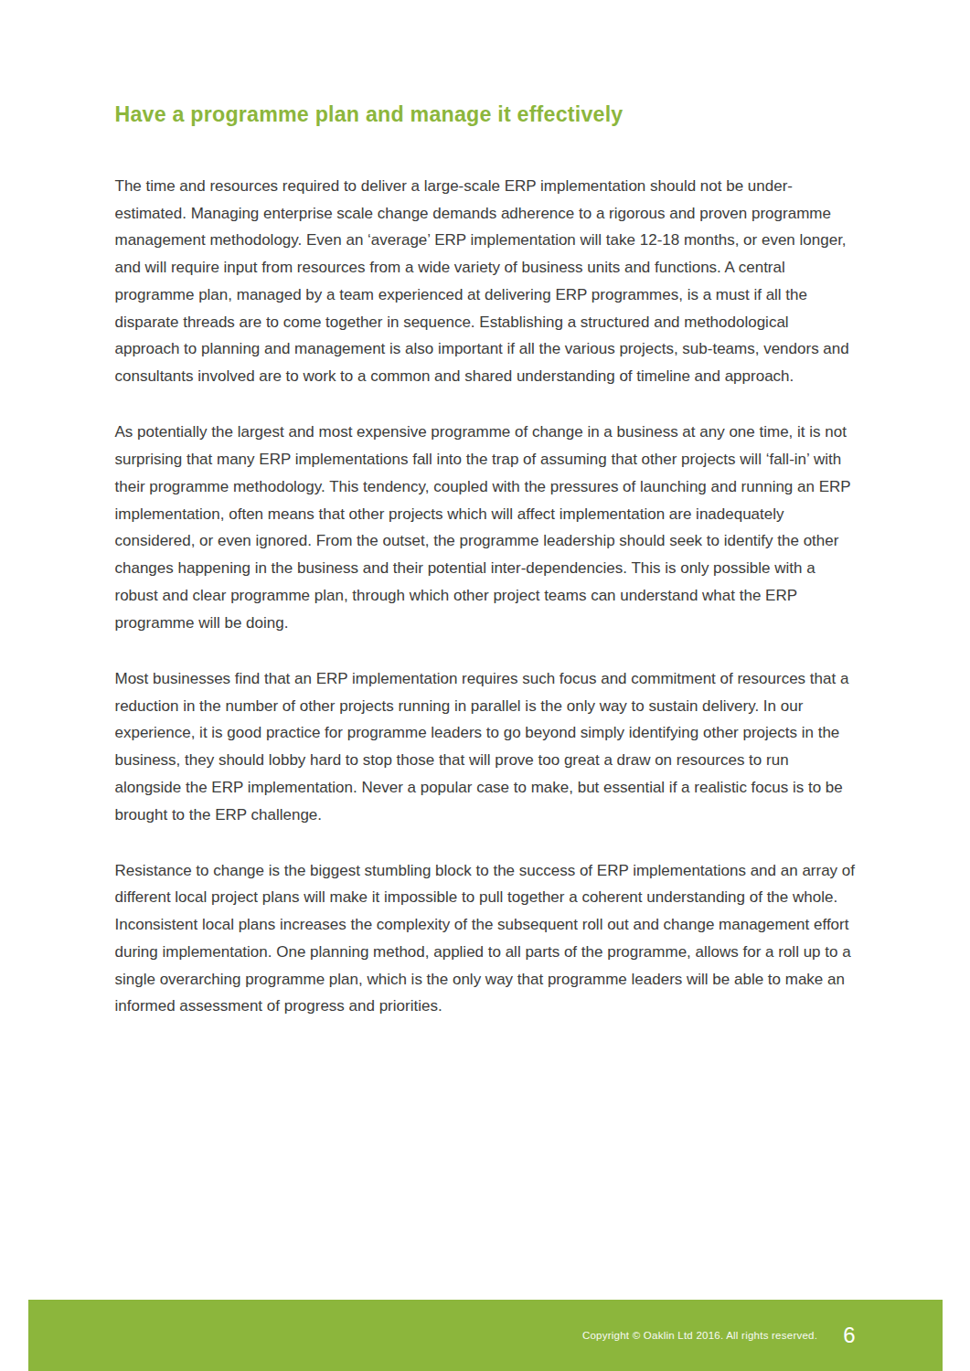Have a programme plan and manage it effectively
The time and resources required to deliver a large-scale ERP implementation should not be under-estimated. Managing enterprise scale change demands adherence to a rigorous and proven programme management methodology. Even an ‘average’ ERP implementation will take 12-18 months, or even longer, and will require input from resources from a wide variety of business units and functions. A central programme plan, managed by a team experienced at delivering ERP programmes, is a must if all the disparate threads are to come together in sequence. Establishing a structured and methodological approach to planning and management is also important if all the various projects, sub-teams, vendors and consultants involved are to work to a common and shared understanding of timeline and approach.
As potentially the largest and most expensive programme of change in a business at any one time, it is not surprising that many ERP implementations fall into the trap of assuming that other projects will ‘fall-in’ with their programme methodology. This tendency, coupled with the pressures of launching and running an ERP implementation, often means that other projects which will affect implementation are inadequately considered, or even ignored. From the outset, the programme leadership should seek to identify the other changes happening in the business and their potential inter-dependencies. This is only possible with a robust and clear programme plan, through which other project teams can understand what the ERP programme will be doing.
Most businesses find that an ERP implementation requires such focus and commitment of resources that a reduction in the number of other projects running in parallel is the only way to sustain delivery. In our experience, it is good practice for programme leaders to go beyond simply identifying other projects in the business, they should lobby hard to stop those that will prove too great a draw on resources to run alongside the ERP implementation. Never a popular case to make, but essential if a realistic focus is to be brought to the ERP challenge.
Resistance to change is the biggest stumbling block to the success of ERP implementations and an array of different local project plans will make it impossible to pull together a coherent understanding of the whole. Inconsistent local plans increases the complexity of the subsequent roll out and change management effort during implementation. One planning method, applied to all parts of the programme, allows for a roll up to a single overarching programme plan, which is the only way that programme leaders will be able to make an informed assessment of progress and priorities.
Copyright © Oaklin Ltd 2016. All rights reserved. 6